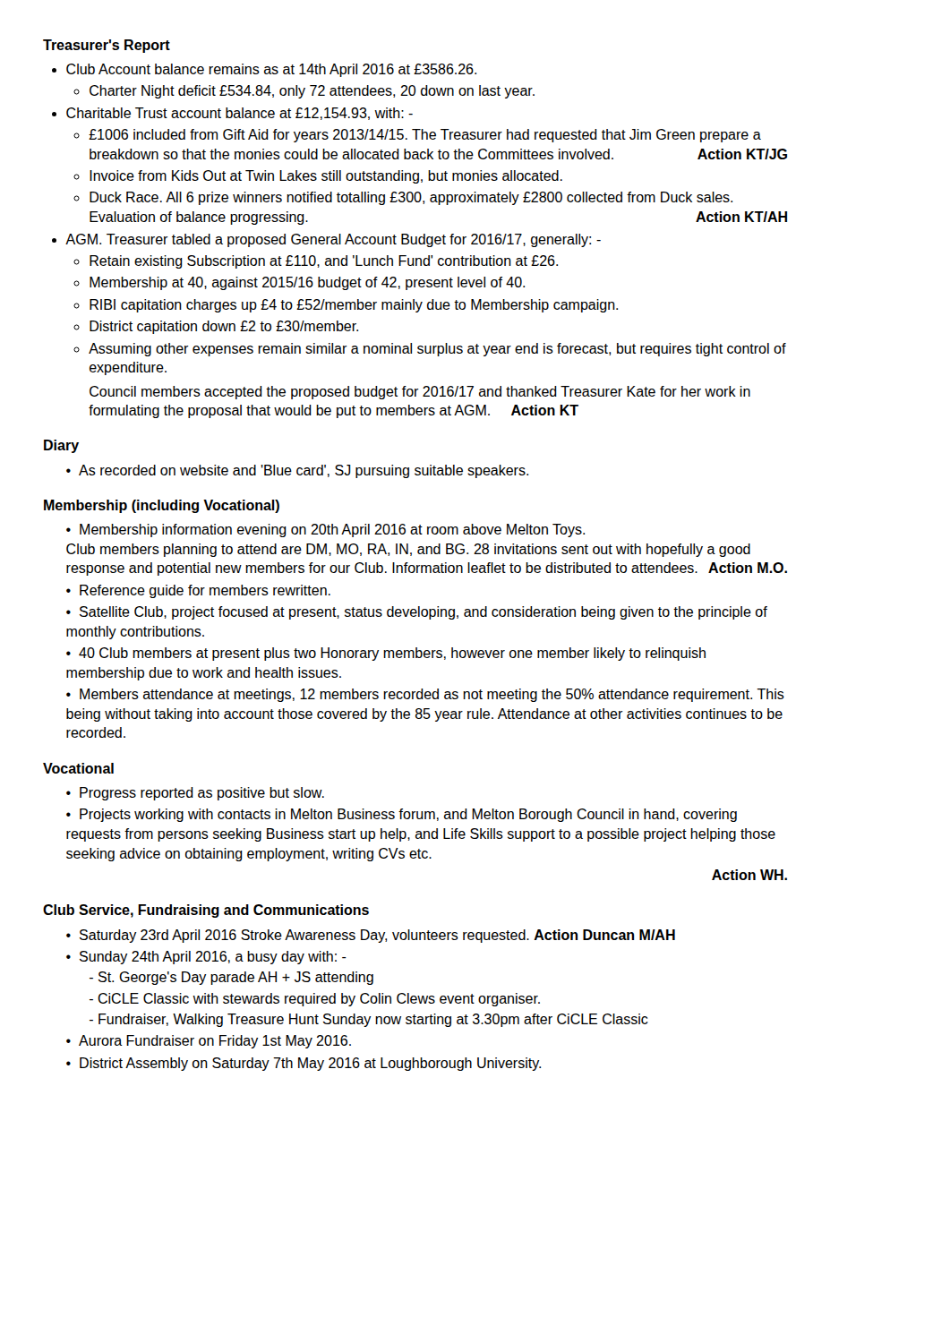Treasurer's Report
Club Account balance remains as at 14th April 2016 at £3586.26.
Charter Night deficit £534.84, only 72 attendees, 20 down on last year.
Charitable Trust account balance at £12,154.93, with: -
£1006 included from Gift Aid for years 2013/14/15. The Treasurer had requested that Jim Green prepare a breakdown so that the monies could be allocated back to the Committees involved. Action KT/JG
Invoice from Kids Out at Twin Lakes still outstanding, but monies allocated.
Duck Race. All 6 prize winners notified totalling £300, approximately £2800 collected from Duck sales. Evaluation of balance progressing. Action KT/AH
AGM. Treasurer tabled a proposed General Account Budget for 2016/17, generally: -
Retain existing Subscription at £110, and 'Lunch Fund' contribution at £26.
Membership at 40, against 2015/16 budget of 42, present level of 40.
RIBI capitation charges up £4 to £52/member mainly due to Membership campaign.
District capitation down £2 to £30/member.
Assuming other expenses remain similar a nominal surplus at year end is forecast, but requires tight control of expenditure.
Council members accepted the proposed budget for 2016/17 and thanked Treasurer Kate for her work in formulating the proposal that would be put to members at AGM. Action KT
Diary
• As recorded on website and 'Blue card', SJ pursuing suitable speakers.
Membership (including Vocational)
• Membership information evening on 20th April 2016 at room above Melton Toys.
Club members planning to attend are DM, MO, RA, IN, and BG. 28 invitations sent out with hopefully a good response and potential new members for our Club. Information leaflet to be distributed to attendees. Action M.O.
• Reference guide for members rewritten.
• Satellite Club, project focused at present, status developing, and consideration being given to the principle of monthly contributions.
• 40 Club members at present plus two Honorary members, however one member likely to relinquish membership due to work and health issues.
• Members attendance at meetings, 12 members recorded as not meeting the 50% attendance requirement. This being without taking into account those covered by the 85 year rule. Attendance at other activities continues to be recorded.
Vocational
• Progress reported as positive but slow.
• Projects working with contacts in Melton Business forum, and Melton Borough Council in hand, covering requests from persons seeking Business start up help, and Life Skills support to a possible project helping those seeking advice on obtaining employment, writing CVs etc.
Action WH.
Club Service, Fundraising and Communications
• Saturday 23rd April 2016 Stroke Awareness Day, volunteers requested. Action Duncan M/AH
• Sunday 24th April 2016, a busy day with: -
- St. George's Day parade AH + JS attending
- CiCLE Classic with stewards required by Colin Clews event organiser.
- Fundraiser, Walking Treasure Hunt Sunday now starting at 3.30pm after CiCLE Classic
• Aurora Fundraiser on Friday 1st May 2016.
• District Assembly on Saturday 7th May 2016 at Loughborough University.